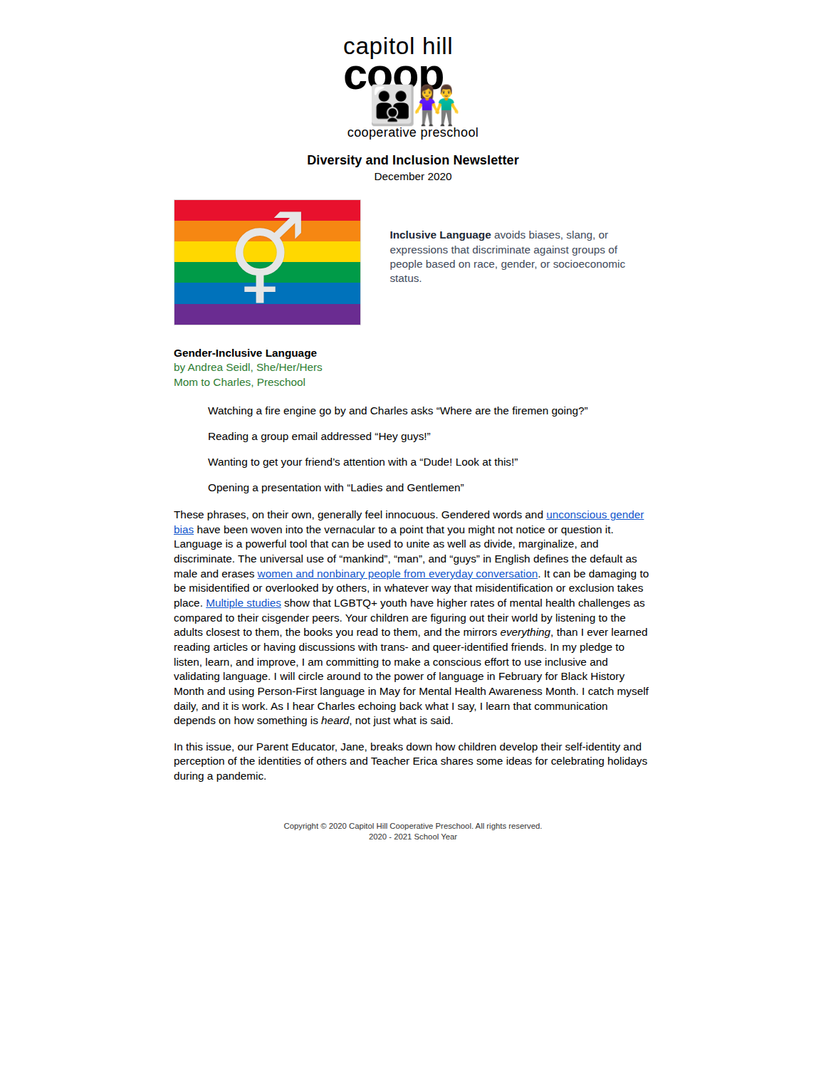capitol hill
coop
👪👫
cooperative preschool
Diversity and Inclusion Newsletter
December 2020
⚥
Inclusive Language avoids biases, slang, or expressions that discriminate against groups of people based on race, gender, or socioeconomic status.
Gender-Inclusive Language
by Andrea Seidl, She/Her/Hers
Mom to Charles, Preschool
Watching a fire engine go by and Charles asks “Where are the firemen going?”
Reading a group email addressed “Hey guys!”
Wanting to get your friend’s attention with a “Dude! Look at this!”
Opening a presentation with “Ladies and Gentlemen”
These phrases, on their own, generally feel innocuous. Gendered words and unconscious gender bias have been woven into the vernacular to a point that you might not notice or question it. Language is a powerful tool that can be used to unite as well as divide, marginalize, and discriminate. The universal use of “mankind”, “man”, and “guys” in English defines the default as male and erases women and nonbinary people from everyday conversation. It can be damaging to be misidentified or overlooked by others, in whatever way that misidentification or exclusion takes place. Multiple studies show that LGBTQ+ youth have higher rates of mental health challenges as compared to their cisgender peers. Your children are figuring out their world by listening to the adults closest to them, the books you read to them, and the mirrors everything, than I ever learned reading articles or having discussions with trans- and queer-identified friends. In my pledge to listen, learn, and improve, I am committing to make a conscious effort to use inclusive and validating language. I will circle around to the power of language in February for Black History Month and using Person-First language in May for Mental Health Awareness Month. I catch myself daily, and it is work. As I hear Charles echoing back what I say, I learn that communication depends on how something is heard, not just what is said.
In this issue, our Parent Educator, Jane, breaks down how children develop their self-identity and perception of the identities of others and Teacher Erica shares some ideas for celebrating holidays during a pandemic.
Copyright © 2020 Capitol Hill Cooperative Preschool. All rights reserved.
2020 - 2021 School Year